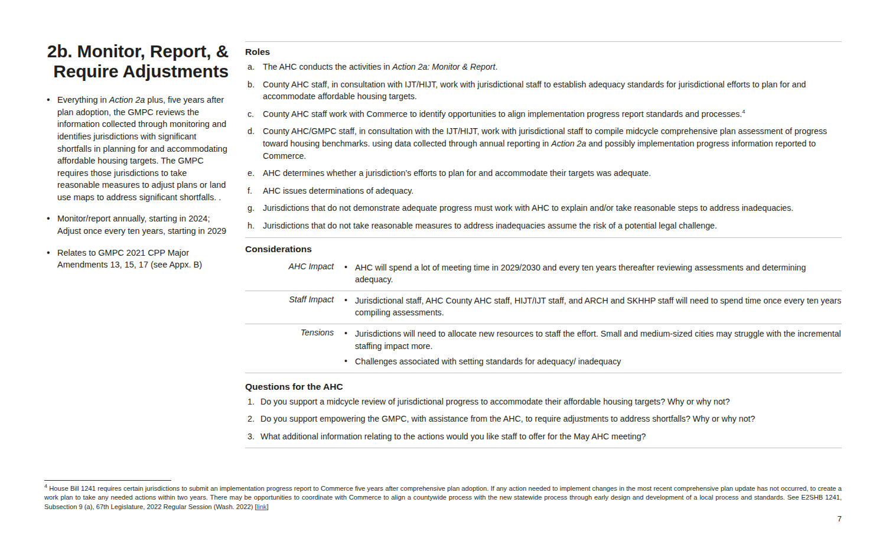2b. Monitor, Report, &
Require Adjustments
Everything in Action 2a plus, five years after plan adoption, the GMPC reviews the information collected through monitoring and identifies jurisdictions with significant shortfalls in planning for and accommodating affordable housing targets. The GMPC requires those jurisdictions to take reasonable measures to adjust plans or land use maps to address significant shortfalls. .
Monitor/report annually, starting in 2024; Adjust once every ten years, starting in 2029
Relates to GMPC 2021 CPP Major Amendments 13, 15, 17 (see Appx. B)
Roles
The AHC conducts the activities in Action 2a: Monitor & Report.
County AHC staff, in consultation with IJT/HIJT, work with jurisdictional staff to establish adequacy standards for jurisdictional efforts to plan for and accommodate affordable housing targets.
County AHC staff work with Commerce to identify opportunities to align implementation progress report standards and processes.4
County AHC/GMPC staff, in consultation with the IJT/HIJT, work with jurisdictional staff to compile midcycle comprehensive plan assessment of progress toward housing benchmarks. using data collected through annual reporting in Action 2a and possibly implementation progress information reported to Commerce.
AHC determines whether a jurisdiction’s efforts to plan for and accommodate their targets was adequate.
AHC issues determinations of adequacy.
Jurisdictions that do not demonstrate adequate progress must work with AHC to explain and/or take reasonable steps to address inadequacies.
Jurisdictions that do not take reasonable measures to address inadequacies assume the risk of a potential legal challenge.
Considerations
| AHC Impact | AHC will spend a lot of meeting time in 2029/2030 and every ten years thereafter reviewing assessments and determining adequacy. |
| Staff Impact | Jurisdictional staff, AHC County AHC staff, HIJT/IJT staff, and ARCH and SKHHP staff will need to spend time once every ten years compiling assessments. |
| Tensions | Jurisdictions will need to allocate new resources to staff the effort. Small and medium-sized cities may struggle with the incremental staffing impact more. Challenges associated with setting standards for adequacy/ inadequacy |
Questions for the AHC
Do you support a midcycle review of jurisdictional progress to accommodate their affordable housing targets? Why or why not?
Do you support empowering the GMPC, with assistance from the AHC, to require adjustments to address shortfalls? Why or why not?
What additional information relating to the actions would you like staff to offer for the May AHC meeting?
4 House Bill 1241 requires certain jurisdictions to submit an implementation progress report to Commerce five years after comprehensive plan adoption. If any action needed to implement changes in the most recent comprehensive plan update has not occurred, to create a work plan to take any needed actions within two years. There may be opportunities to coordinate with Commerce to align a countywide process with the new statewide process through early design and development of a local process and standards. See E2SHB 1241, Subsection 9 (a), 67th Legislature, 2022 Regular Session (Wash. 2022) [link]
7